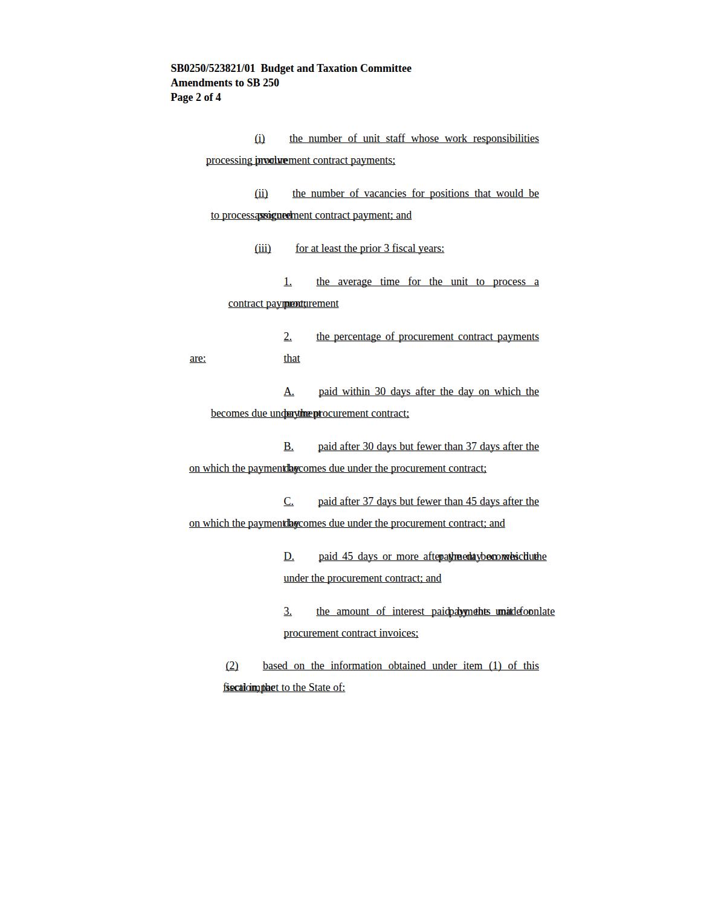SB0250/523821/01 Budget and Taxation Committee
Amendments to SB 250
Page 2 of 4
(i) the number of unit staff whose work responsibilities involve processing procurement contract payments;
(ii) the number of vacancies for positions that would be assigned to process procurement contract payment; and
(iii) for at least the prior 3 fiscal years:
1. the average time for the unit to process a procurement contract payment;
2. the percentage of procurement contract payments that are:
A. paid within 30 days after the day on which the payment becomes due under the procurement contract;
B. paid after 30 days but fewer than 37 days after the day on which the payment becomes due under the procurement contract;
C. paid after 37 days but fewer than 45 days after the day on which the payment becomes due under the procurement contract; and
D. paid 45 days or more after the day on which the payment becomes due under the procurement contract; and
3. the amount of interest paid by the unit for late payments made on procurement contract invoices;
(2) based on the information obtained under item (1) of this section, the fiscal impact to the State of: